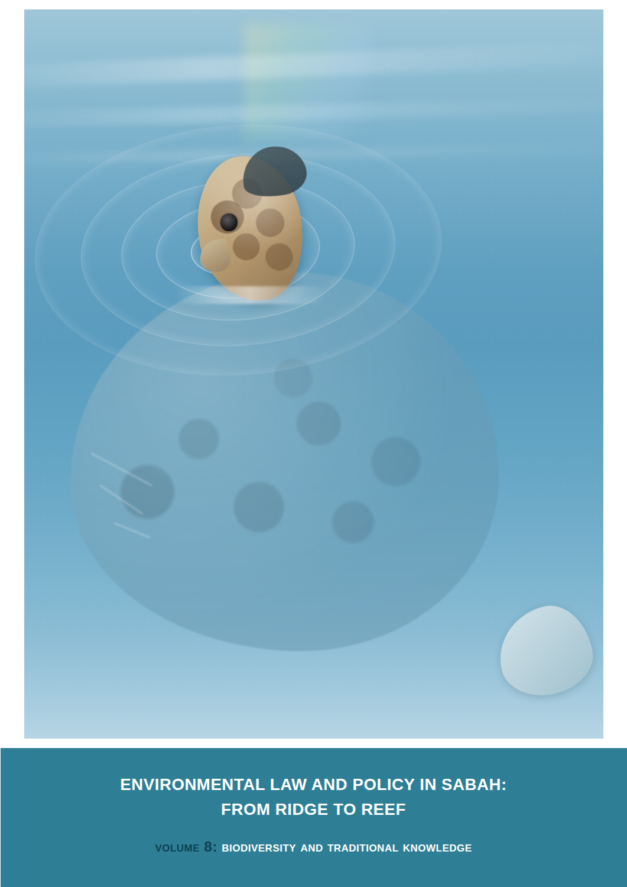Environmental Law and Policy in Sabah: From Ridge to Reef
Volume 8: Biodiversity and Traditional Knowledge